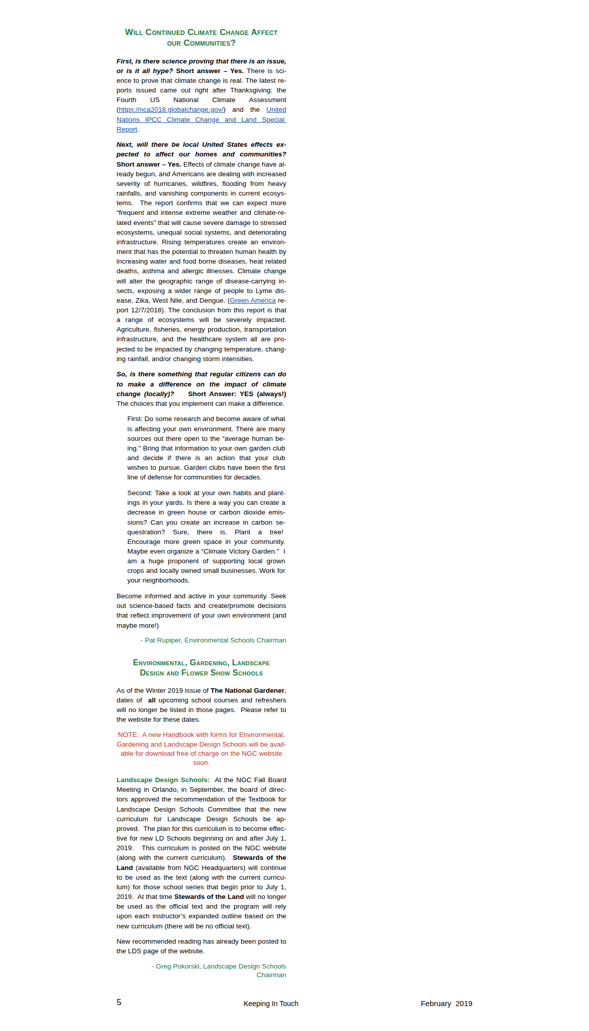Will Continued Climate Change Affect
our Communities?
First, is there science proving that there is an issue, or is it all hype? Short answer – Yes. There is science to prove that climate change is real. The latest reports issued came out right after Thanksgiving: the Fourth US National Climate Assessment (https://nca2018.globalchange.gov/) and the United Nations IPCC Climate Change and Land Special Report.
Next, will there be local United States effects expected to affect our homes and communities? Short answer – Yes. Effects of climate change have already begun, and Americans are dealing with increased severity of hurricanes, wildfires, flooding from heavy rainfalls, and vanishing components in current ecosystems. The report confirms that we can expect more “frequent and intense extreme weather and climate-related events” that will cause severe damage to stressed ecosystems, unequal social systems, and deteriorating infrastructure. Rising temperatures create an environment that has the potential to threaten human health by increasing water and food borne diseases, heat related deaths, asthma and allergic illnesses. Climate change will alter the geographic range of disease-carrying insects, exposing a wider range of people to Lyme disease, Zika, West Nile, and Dengue. (Green America report 12/7/2018). The conclusion from this report is that a range of ecosystems will be severely impacted. Agriculture, fisheries, energy production, transportation infrastructure, and the healthcare system all are projected to be impacted by changing temperature, changing rainfall, and/or changing storm intensities.
So, is there something that regular citizens can do to make a difference on the impact of climate change (locally)? Short Answer: YES (always!) The choices that you implement can make a difference.
First: Do some research and become aware of what is affecting your own environment. There are many sources out there open to the “average human being." Bring that information to your own garden club and decide if there is an action that your club wishes to pursue. Garden clubs have been the first line of defense for communities for decades.
Second: Take a look at your own habits and plantings in your yards. Is there a way you can create a decrease in green house or carbon dioxide emissions? Can you create an increase in carbon sequestration? Sure, there is. Plant a tree! Encourage more green space in your community. Maybe even organize a “Climate Victory Garden." I am a huge proponent of supporting local grown crops and locally owned small businesses. Work for your neighborhoods.
Become informed and active in your community. Seek out science-based facts and create/promote decisions that reflect improvement of your own environment (and maybe more!)
- Pat Rupiper, Environmental Schools Chairman
Environmental, Gardening, Landscape
Design and Flower Show Schools
As of the Winter 2019 issue of The National Gardener, dates of all upcoming school courses and refreshers will no longer be listed in those pages. Please refer to the website for these dates.
NOTE: A new Handbook with forms for Environmental, Gardening and Landscape Design Schools will be available for download free of charge on the NGC website soon.
Landscape Design Schools: At the NGC Fall Board Meeting in Orlando, in September, the board of directors approved the recommendation of the Textbook for Landscape Design Schools Committee that the new curriculum for Landscape Design Schools be approved. The plan for this curriculum is to become effective for new LD Schools beginning on and after July 1, 2019. This curriculum is posted on the NGC website (along with the current curriculum). Stewards of the Land (available from NGC Headquarters) will continue to be used as the text (along with the current curriculum) for those school series that begin prior to July 1, 2019. At that time Stewards of the Land will no longer be used as the official text and the program will rely upon each instructor’s expanded outline based on the new curriculum (there will be no official text).
New recommended reading has already been posted to the LDS page of the website.
- Greg Pokorski, Landscape Design Schools
Chairman
5
Keeping In Touch
February 2019